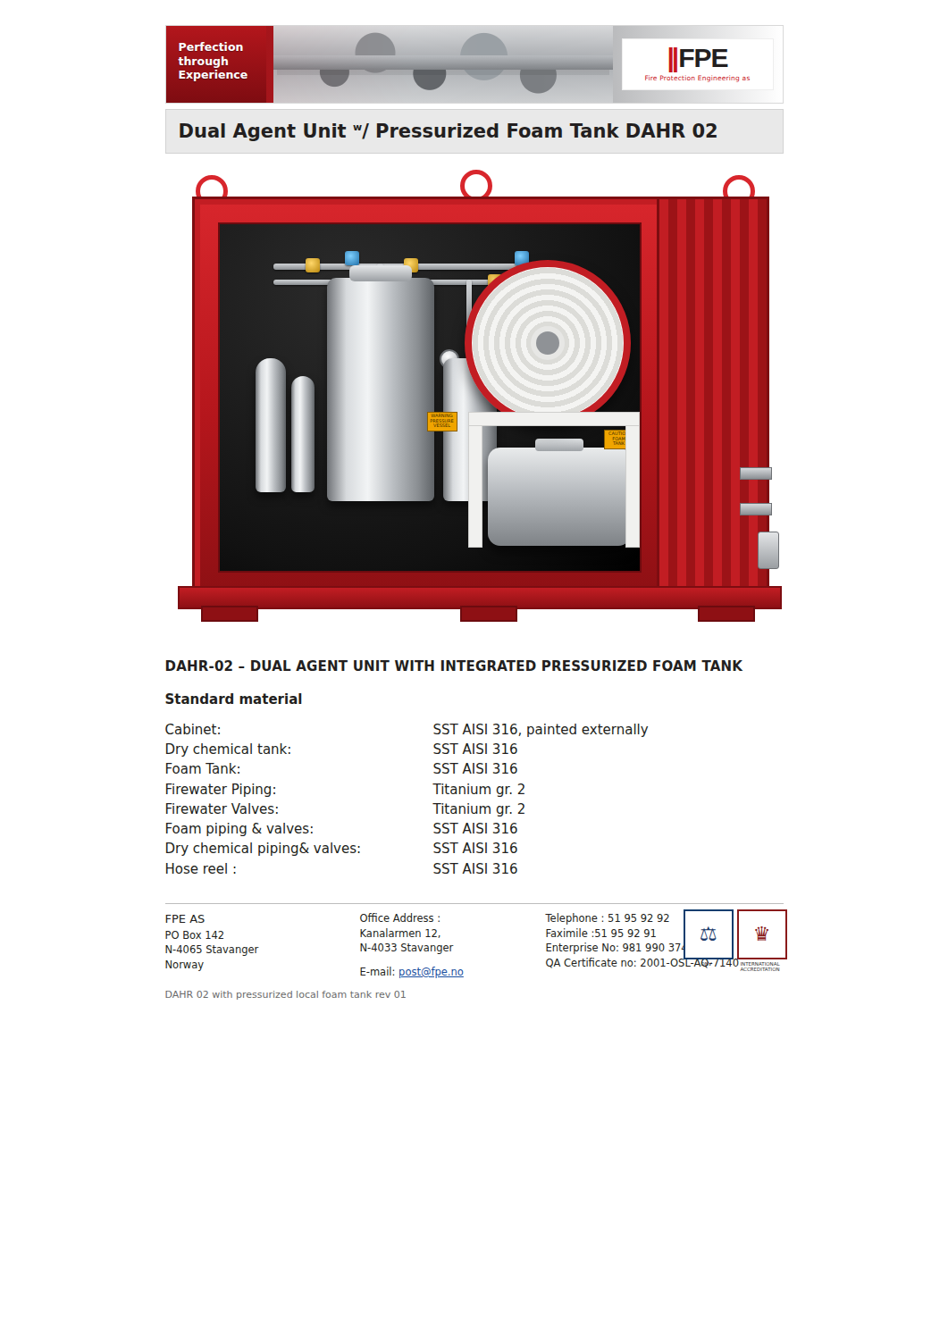Perfection
through
Experience
||FPE
Fire Protection Engineering as
Dual Agent Unit w/ Pressurized Foam Tank DAHR 02
WARNING
PRESSURE
VESSEL
CAUTION
FOAM
TANK
DAHR-02 – DUAL AGENT UNIT WITH INTEGRATED PRESSURIZED FOAM TANK
Standard material
| Cabinet: | SST AISI 316, painted externally |
| Dry chemical tank: | SST AISI 316 |
| Foam Tank: | SST AISI 316 |
| Firewater Piping: | Titanium gr. 2 |
| Firewater Valves: | Titanium gr. 2 |
| Foam piping & valves: | SST AISI 316 |
| Dry chemical piping& valves: | SST AISI 316 |
| Hose reel : | SST AISI 316 |
FPE AS
PO Box 142
N-4065 Stavanger
Norway
Office Address :
Kanalarmen 12,
N-4033 Stavanger
E-mail: post@fpe.no
Telephone : 51 95 92 92
Faximile :51 95 92 91
Enterprise No: 981 990 374
QA Certificate no: 2001-OSL-AQ-7140
⚖
DNV
♛
INTERNATIONAL
ACCREDITATION
DAHR 02 with pressurized local foam tank rev 01